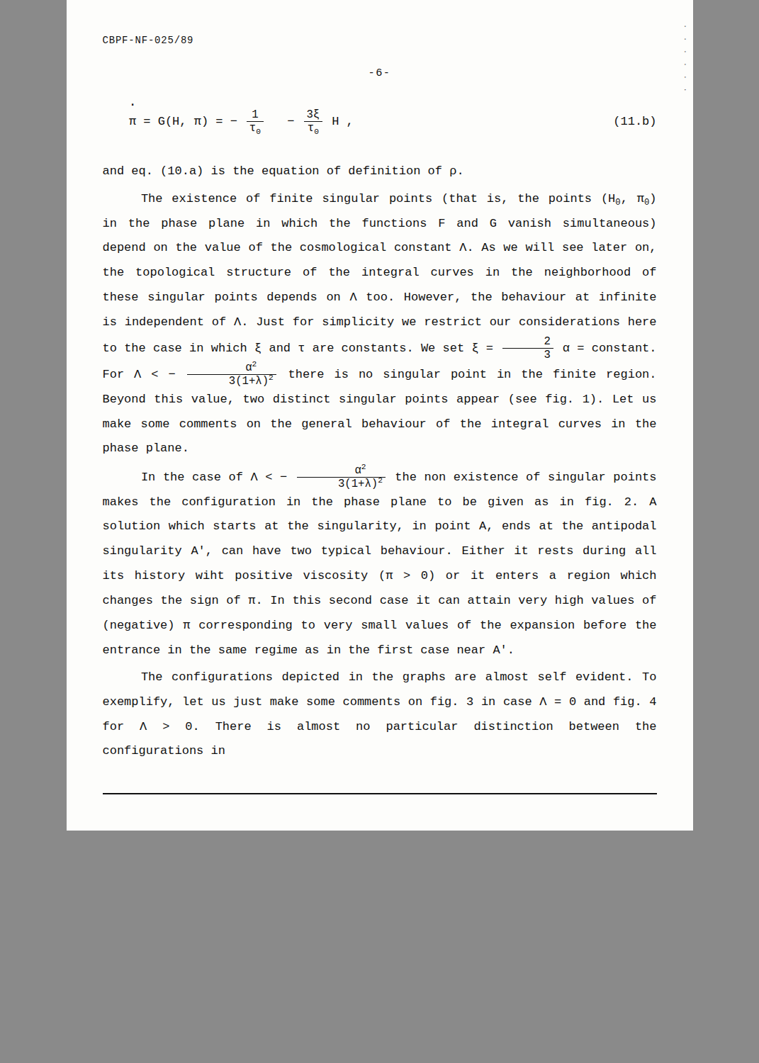· · · · · ·
CBPF-NF-025/89
-6-
π = G(H, π) = − 1 τ0 − 3ξ τ0 H ,
(11.b)
and eq. (10.a) is the equation of definition of ρ.
The existence of finite singular points (that is, the points (H0, π0) in the phase plane in which the functions F and G vanish simultaneous) depend on the value of the cosmological constant Λ. As we will see later on, the topological structure of the integral curves in the neighborhood of these singular points depends on Λ too. However, the behaviour at infinite is independent of Λ. Just for simplicity we restrict our considerations here to the case in which ξ and τ are constants. We set ξ = 23 α = constant. For Λ < − α23(1+λ)2 there is no singular point in the finite region. Beyond this value, two distinct singular points appear (see fig. 1). Let us make some comments on the general behaviour of the integral curves in the phase plane.
In the case of Λ < − α23(1+λ)2 the non existence of singular points makes the configuration in the phase plane to be given as in fig. 2. A solution which starts at the singularity, in point A, ends at the antipodal singularity A', can have two typical behaviour. Either it rests during all its history wiht positive viscosity (π > 0) or it enters a region which changes the sign of π. In this second case it can attain very high values of (negative) π corresponding to very small values of the expansion before the entrance in the same regime as in the first case near A'.
The configurations depicted in the graphs are almost self evident. To exemplify, let us just make some comments on fig. 3 in case Λ = 0 and fig. 4 for Λ > 0. There is almost no particular distinction between the configurations in